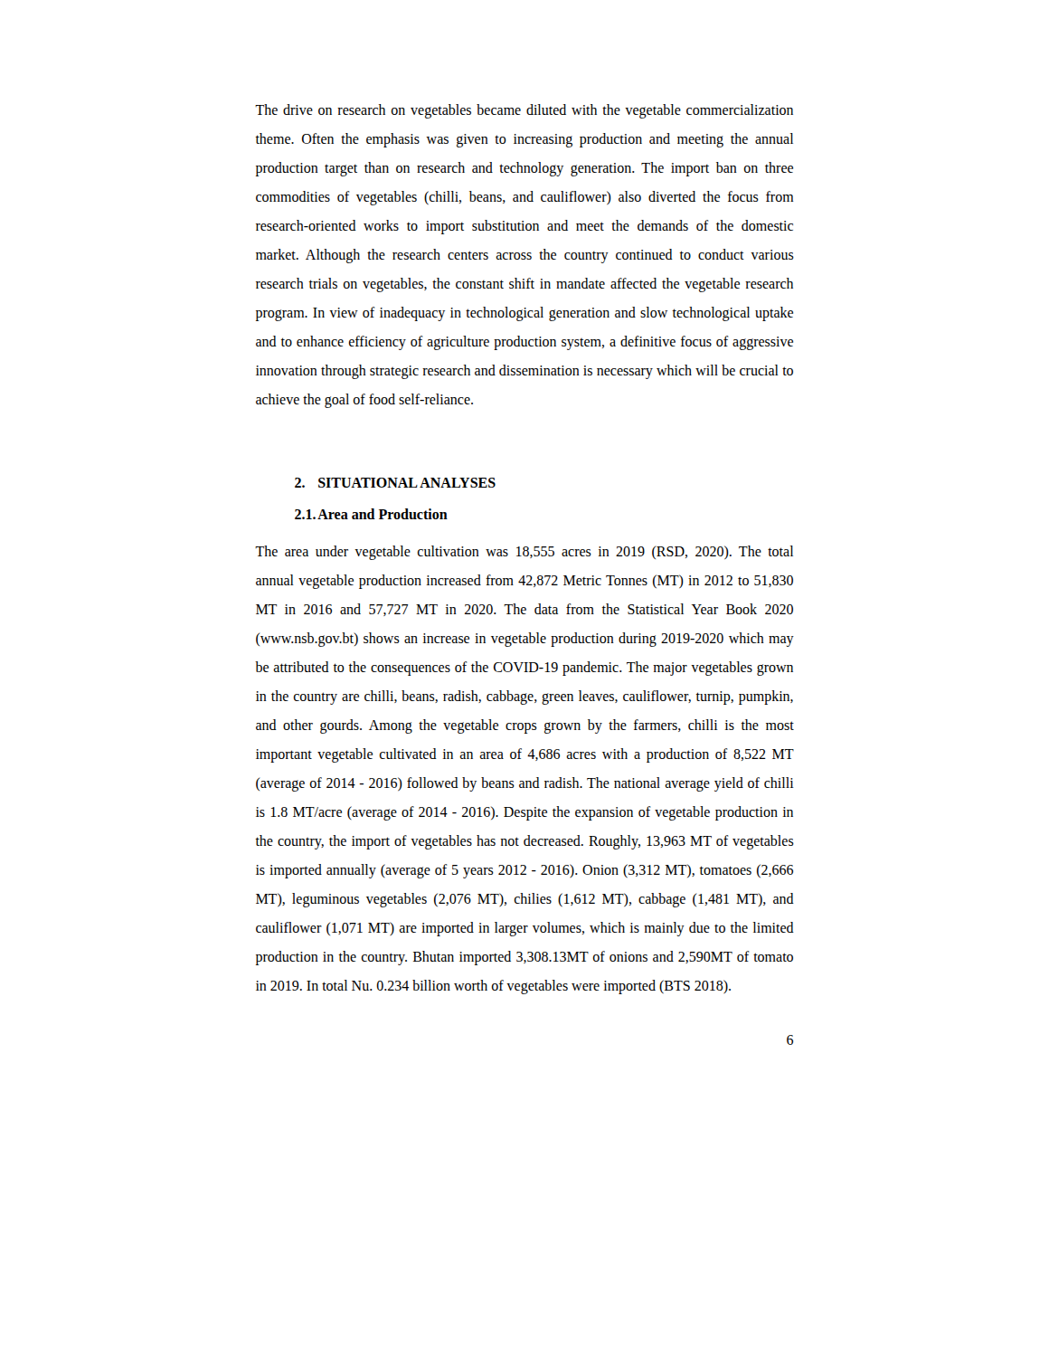The drive on research on vegetables became diluted with the vegetable commercialization theme. Often the emphasis was given to increasing production and meeting the annual production target than on research and technology generation. The import ban on three commodities of vegetables (chilli, beans, and cauliflower) also diverted the focus from research-oriented works to import substitution and meet the demands of the domestic market. Although the research centers across the country continued to conduct various research trials on vegetables, the constant shift in mandate affected the vegetable research program. In view of inadequacy in technological generation and slow technological uptake and to enhance efficiency of agriculture production system, a definitive focus of aggressive innovation through strategic research and dissemination is necessary which will be crucial to achieve the goal of food self-reliance.
2. SITUATIONAL ANALYSES
2.1. Area and Production
The area under vegetable cultivation was 18,555 acres in 2019 (RSD, 2020). The total annual vegetable production increased from 42,872 Metric Tonnes (MT) in 2012 to 51,830 MT in 2016 and 57,727 MT in 2020. The data from the Statistical Year Book 2020 (www.nsb.gov.bt) shows an increase in vegetable production during 2019-2020 which may be attributed to the consequences of the COVID-19 pandemic. The major vegetables grown in the country are chilli, beans, radish, cabbage, green leaves, cauliflower, turnip, pumpkin, and other gourds. Among the vegetable crops grown by the farmers, chilli is the most important vegetable cultivated in an area of 4,686 acres with a production of 8,522 MT (average of 2014 - 2016) followed by beans and radish. The national average yield of chilli is 1.8 MT/acre (average of 2014 - 2016). Despite the expansion of vegetable production in the country, the import of vegetables has not decreased. Roughly, 13,963 MT of vegetables is imported annually (average of 5 years 2012 - 2016). Onion (3,312 MT), tomatoes (2,666 MT), leguminous vegetables (2,076 MT), chilies (1,612 MT), cabbage (1,481 MT), and cauliflower (1,071 MT) are imported in larger volumes, which is mainly due to the limited production in the country. Bhutan imported 3,308.13MT of onions and 2,590MT of tomato in 2019. In total Nu. 0.234 billion worth of vegetables were imported (BTS 2018).
6